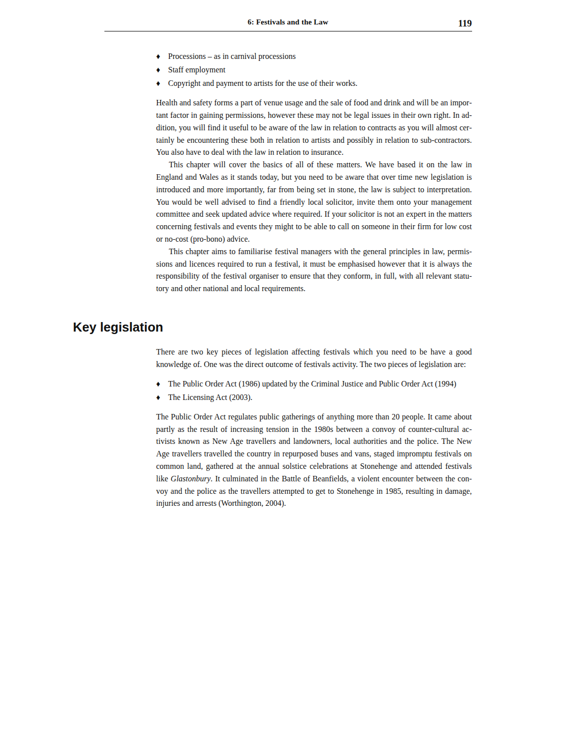6: Festivals and the Law 119
Processions – as in carnival processions
Staff employment
Copyright and payment to artists for the use of their works.
Health and safety forms a part of venue usage and the sale of food and drink and will be an important factor in gaining permissions, however these may not be legal issues in their own right. In addition, you will find it useful to be aware of the law in relation to contracts as you will almost certainly be encountering these both in relation to artists and possibly in relation to sub-contractors. You also have to deal with the law in relation to insurance.
This chapter will cover the basics of all of these matters. We have based it on the law in England and Wales as it stands today, but you need to be aware that over time new legislation is introduced and more importantly, far from being set in stone, the law is subject to interpretation. You would be well advised to find a friendly local solicitor, invite them onto your management committee and seek updated advice where required. If your solicitor is not an expert in the matters concerning festivals and events they might to be able to call on someone in their firm for low cost or no-cost (pro-bono) advice.
This chapter aims to familiarise festival managers with the general principles in law, permissions and licences required to run a festival, it must be emphasised however that it is always the responsibility of the festival organiser to ensure that they conform, in full, with all relevant statutory and other national and local requirements.
Key legislation
There are two key pieces of legislation affecting festivals which you need to be have a good knowledge of. One was the direct outcome of festivals activity. The two pieces of legislation are:
The Public Order Act (1986) updated by the Criminal Justice and Public Order Act (1994)
The Licensing Act (2003).
The Public Order Act regulates public gatherings of anything more than 20 people. It came about partly as the result of increasing tension in the 1980s between a convoy of counter-cultural activists known as New Age travellers and landowners, local authorities and the police. The New Age travellers travelled the country in repurposed buses and vans, staged impromptu festivals on common land, gathered at the annual solstice celebrations at Stonehenge and attended festivals like Glastonbury. It culminated in the Battle of Beanfields, a violent encounter between the convoy and the police as the travellers attempted to get to Stonehenge in 1985, resulting in damage, injuries and arrests (Worthington, 2004).